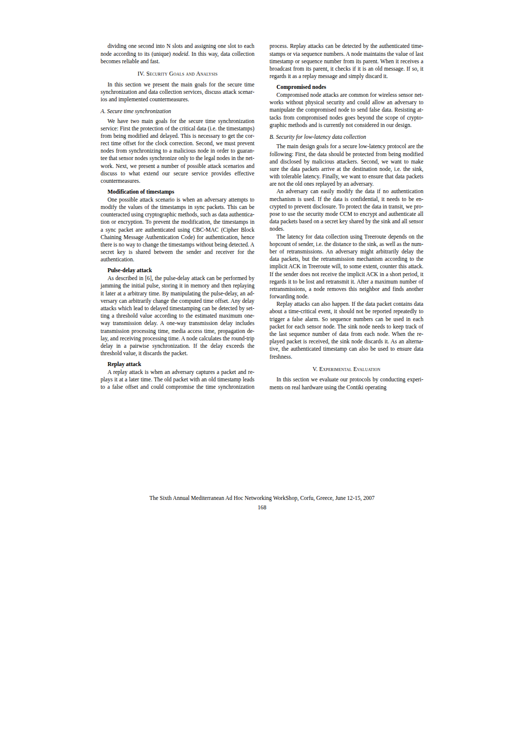dividing one second into N slots and assigning one slot to each node according to its (unique) nodeid. In this way, data collection becomes reliable and fast.
IV. Security Goals and Analysis
In this section we present the main goals for the secure time synchronization and data collection services, discuss attack scenarios and implemented countermeasures.
A. Secure time synchronization
We have two main goals for the secure time synchronization service: First the protection of the critical data (i.e. the timestamps) from being modified and delayed. This is necessary to get the correct time offset for the clock correction. Second, we must prevent nodes from synchronizing to a malicious node in order to guarantee that sensor nodes synchronize only to the legal nodes in the network. Next, we present a number of possible attack scenarios and discuss to what extend our secure service provides effective countermeasures.
Modification of timestamps
One possible attack scenario is when an adversary attempts to modify the values of the timestamps in sync packets. This can be counteracted using cryptographic methods, such as data authentication or encryption. To prevent the modification, the timestamps in a sync packet are authenticated using CBC-MAC (Cipher Block Chaining Message Authentication Code) for authentication, hence there is no way to change the timestamps without being detected. A secret key is shared between the sender and receiver for the authentication.
Pulse-delay attack
As described in [6], the pulse-delay attack can be performed by jamming the initial pulse, storing it in memory and then replaying it later at a arbitrary time. By manipulating the pulse-delay, an adversary can arbitrarily change the computed time offset. Any delay attacks which lead to delayed timestamping can be detected by setting a threshold value according to the estimated maximum one-way transmission delay. A one-way transmission delay includes transmission processing time, media access time, propagation delay, and receiving processing time. A node calculates the round-trip delay in a pairwise synchronization. If the delay exceeds the threshold value, it discards the packet.
Replay attack
A replay attack is when an adversary captures a packet and replays it at a later time. The old packet with an old timestamp leads to a false offset and could compromise the time synchronization process. Replay attacks can be detected by the authenticated timestamps or via sequence numbers. A node maintains the value of last timestamp or sequence number from its parent. When it receives a broadcast from its parent, it checks if it is an old message. If so, it regards it as a replay message and simply discard it.
Compromised nodes
Compromised node attacks are common for wireless sensor networks without physical security and could allow an adversary to manipulate the compromised node to send false data. Resisting attacks from compromised nodes goes beyond the scope of cryptographic methods and is currently not considered in our design.
B. Security for low-latency data collection
The main design goals for a secure low-latency protocol are the following: First, the data should be protected from being modified and disclosed by malicious attackers. Second, we want to make sure the data packets arrive at the destination node, i.e. the sink, with tolerable latency. Finally, we want to ensure that data packets are not the old ones replayed by an adversary.
An adversary can easily modify the data if no authentication mechanism is used. If the data is confidential, it needs to be encrypted to prevent disclosure. To protect the data in transit, we propose to use the security mode CCM to encrypt and authenticate all data packets based on a secret key shared by the sink and all sensor nodes.
The latency for data collection using Treeroute depends on the hopcount of sender, i.e. the distance to the sink, as well as the number of retransmissions. An adversary might arbitrarily delay the data packets, but the retransmission mechanism according to the implicit ACK in Treeroute will, to some extent, counter this attack. If the sender does not receive the implicit ACK in a short period, it regards it to be lost and retransmit it. After a maximum number of retransmissions, a node removes this neighbor and finds another forwarding node.
Replay attacks can also happen. If the data packet contains data about a time-critical event, it should not be reported repeatedly to trigger a false alarm. So sequence numbers can be used in each packet for each sensor node. The sink node needs to keep track of the last sequence number of data from each node. When the replayed packet is received, the sink node discards it. As an alternative, the authenticated timestamp can also be used to ensure data freshness.
V. Experimental Evaluation
In this section we evaluate our protocols by conducting experiments on real hardware using the Contiki operating
The Sixth Annual Mediterranean Ad Hoc Networking WorkShop, Corfu, Greece, June 12-15, 2007
168